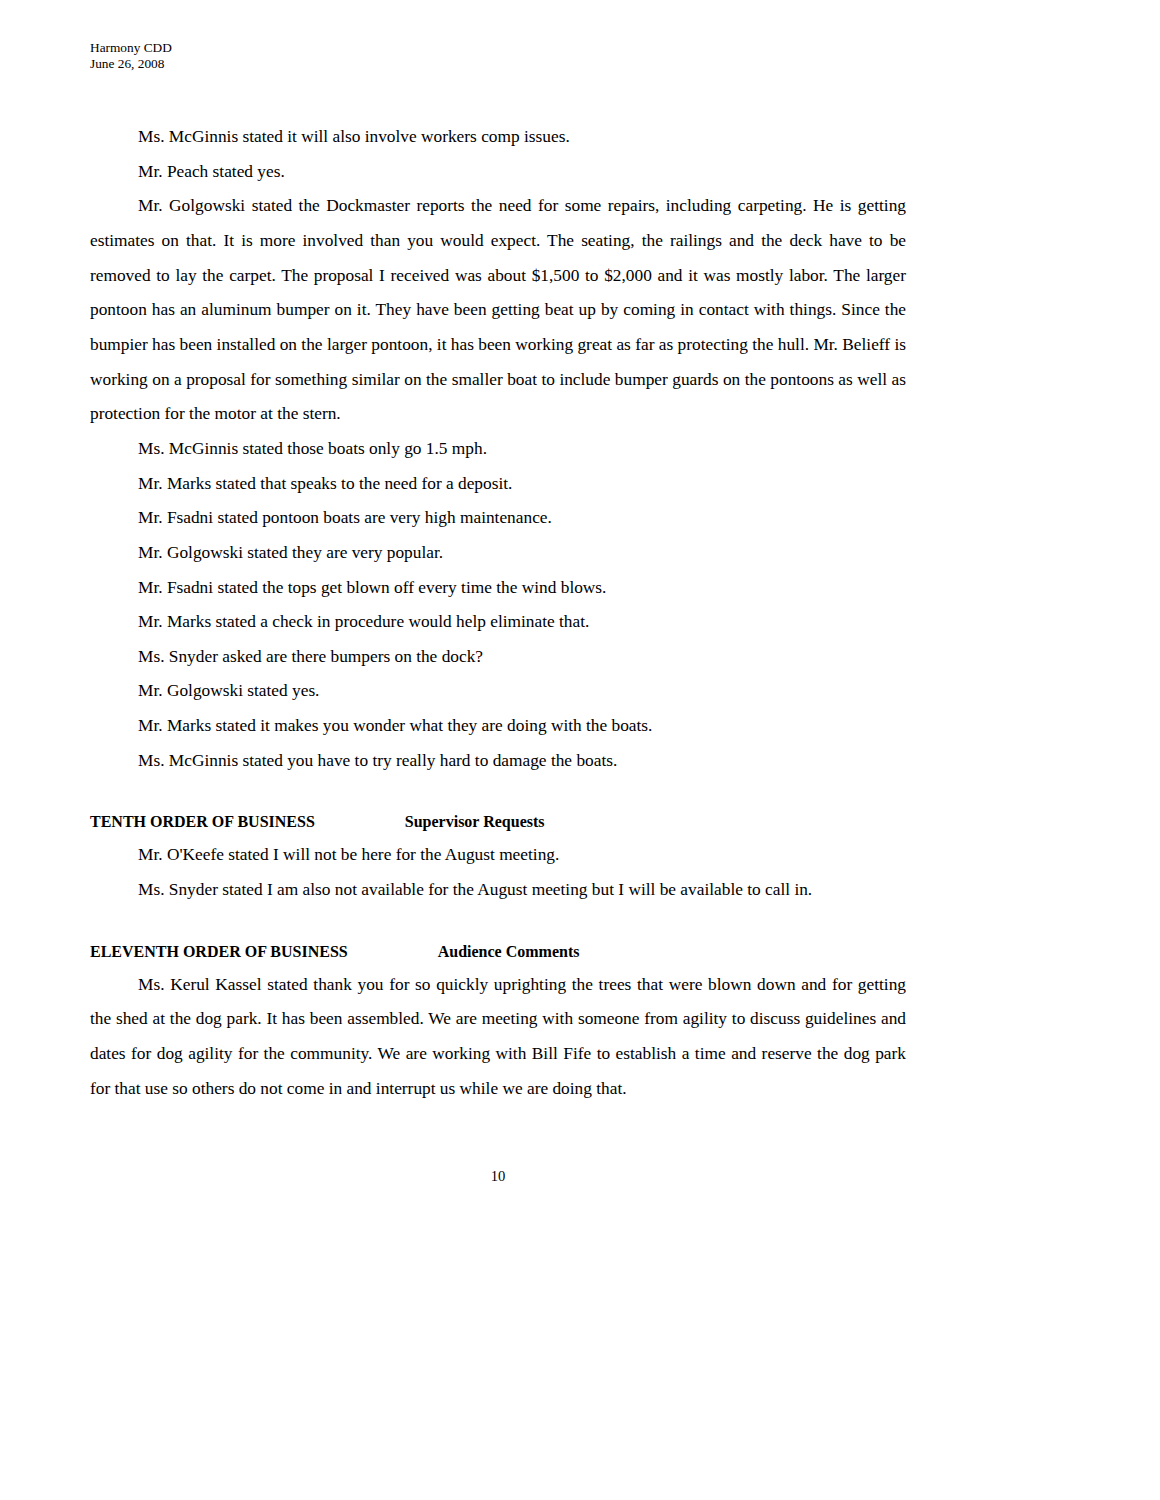Harmony CDD
June 26, 2008
Ms. McGinnis stated it will also involve workers comp issues.
Mr. Peach stated yes.
Mr. Golgowski stated the Dockmaster reports the need for some repairs, including carpeting. He is getting estimates on that. It is more involved than you would expect. The seating, the railings and the deck have to be removed to lay the carpet. The proposal I received was about $1,500 to $2,000 and it was mostly labor. The larger pontoon has an aluminum bumper on it. They have been getting beat up by coming in contact with things. Since the bumpier has been installed on the larger pontoon, it has been working great as far as protecting the hull. Mr. Belieff is working on a proposal for something similar on the smaller boat to include bumper guards on the pontoons as well as protection for the motor at the stern.
Ms. McGinnis stated those boats only go 1.5 mph.
Mr. Marks stated that speaks to the need for a deposit.
Mr. Fsadni stated pontoon boats are very high maintenance.
Mr. Golgowski stated they are very popular.
Mr. Fsadni stated the tops get blown off every time the wind blows.
Mr. Marks stated a check in procedure would help eliminate that.
Ms. Snyder asked are there bumpers on the dock?
Mr. Golgowski stated yes.
Mr. Marks stated it makes you wonder what they are doing with the boats.
Ms. McGinnis stated you have to try really hard to damage the boats.
TENTH ORDER OF BUSINESS Supervisor Requests
Mr. O'Keefe stated I will not be here for the August meeting.
Ms. Snyder stated I am also not available for the August meeting but I will be available to call in.
ELEVENTH ORDER OF BUSINESS Audience Comments
Ms. Kerul Kassel stated thank you for so quickly uprighting the trees that were blown down and for getting the shed at the dog park. It has been assembled. We are meeting with someone from agility to discuss guidelines and dates for dog agility for the community. We are working with Bill Fife to establish a time and reserve the dog park for that use so others do not come in and interrupt us while we are doing that.
10